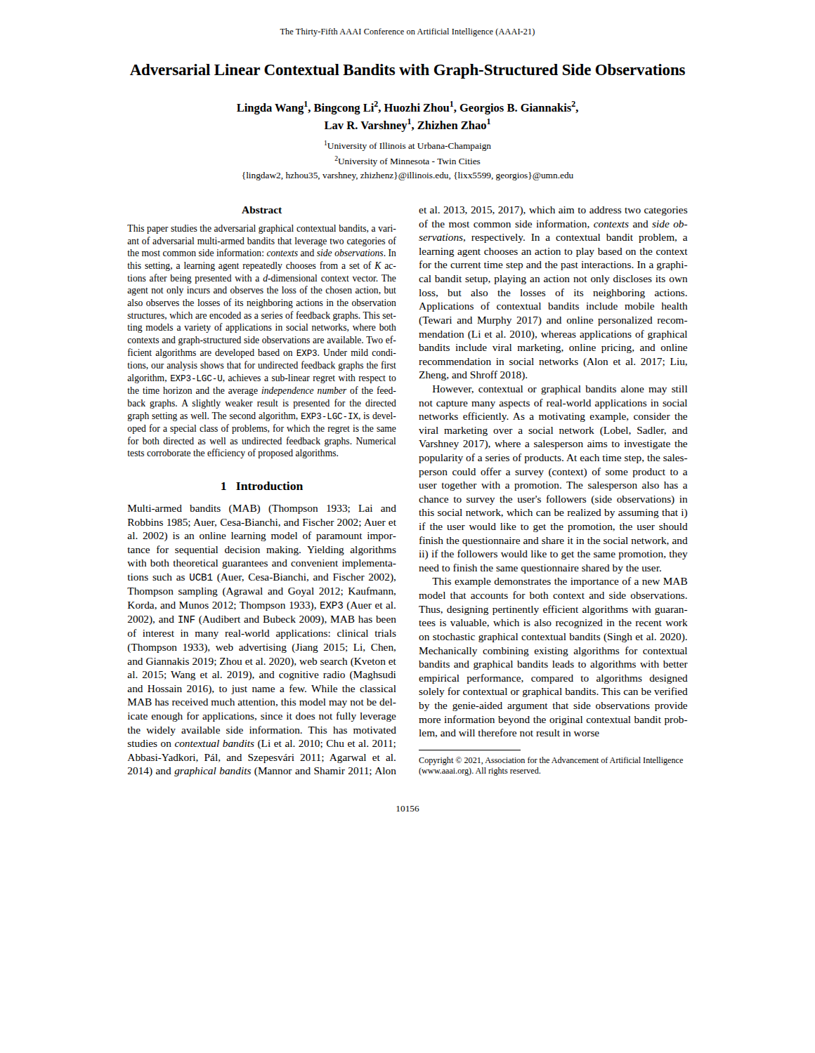The Thirty-Fifth AAAI Conference on Artificial Intelligence (AAAI-21)
Adversarial Linear Contextual Bandits with Graph-Structured Side Observations
Lingda Wang1, Bingcong Li2, Huozhi Zhou1, Georgios B. Giannakis2,
Lav R. Varshney1, Zhizhen Zhao1
1University of Illinois at Urbana-Champaign
2University of Minnesota - Twin Cities
{lingdaw2, hzhou35, varshney, zhizhenz}@illinois.edu, {lixx5599, georgios}@umn.edu
Abstract
This paper studies the adversarial graphical contextual bandits, a variant of adversarial multi-armed bandits that leverage two categories of the most common side information: contexts and side observations. In this setting, a learning agent repeatedly chooses from a set of K actions after being presented with a d-dimensional context vector. The agent not only incurs and observes the loss of the chosen action, but also observes the losses of its neighboring actions in the observation structures, which are encoded as a series of feedback graphs. This setting models a variety of applications in social networks, where both contexts and graph-structured side observations are available. Two efficient algorithms are developed based on EXP3. Under mild conditions, our analysis shows that for undirected feedback graphs the first algorithm, EXP3-LGC-U, achieves a sub-linear regret with respect to the time horizon and the average independence number of the feedback graphs. A slightly weaker result is presented for the directed graph setting as well. The second algorithm, EXP3-LGC-IX, is developed for a special class of problems, for which the regret is the same for both directed as well as undirected feedback graphs. Numerical tests corroborate the efficiency of proposed algorithms.
1 Introduction
Multi-armed bandits (MAB) (Thompson 1933; Lai and Robbins 1985; Auer, Cesa-Bianchi, and Fischer 2002; Auer et al. 2002) is an online learning model of paramount importance for sequential decision making. Yielding algorithms with both theoretical guarantees and convenient implementations such as UCB1 (Auer, Cesa-Bianchi, and Fischer 2002), Thompson sampling (Agrawal and Goyal 2012; Kaufmann, Korda, and Munos 2012; Thompson 1933), EXP3 (Auer et al. 2002), and INF (Audibert and Bubeck 2009), MAB has been of interest in many real-world applications: clinical trials (Thompson 1933), web advertising (Jiang 2015; Li, Chen, and Giannakis 2019; Zhou et al. 2020), web search (Kveton et al. 2015; Wang et al. 2019), and cognitive radio (Maghsudi and Hossain 2016), to just name a few. While the classical MAB has received much attention, this model may not be delicate enough for applications, since it does not fully leverage the widely available side information. This has motivated studies on contextual bandits (Li et al. 2010; Chu et al. 2011; Abbasi-Yadkori, Pál, and Szepesvári 2011; Agarwal et al. 2014) and graphical bandits (Mannor and Shamir 2011; Alon et al. 2013, 2015, 2017), which aim to address two categories of the most common side information, contexts and side observations, respectively. In a contextual bandit problem, a learning agent chooses an action to play based on the context for the current time step and the past interactions. In a graphical bandit setup, playing an action not only discloses its own loss, but also the losses of its neighboring actions. Applications of contextual bandits include mobile health (Tewari and Murphy 2017) and online personalized recommendation (Li et al. 2010), whereas applications of graphical bandits include viral marketing, online pricing, and online recommendation in social networks (Alon et al. 2017; Liu, Zheng, and Shroff 2018).
However, contextual or graphical bandits alone may still not capture many aspects of real-world applications in social networks efficiently. As a motivating example, consider the viral marketing over a social network (Lobel, Sadler, and Varshney 2017), where a salesperson aims to investigate the popularity of a series of products. At each time step, the salesperson could offer a survey (context) of some product to a user together with a promotion. The salesperson also has a chance to survey the user's followers (side observations) in this social network, which can be realized by assuming that i) if the user would like to get the promotion, the user should finish the questionnaire and share it in the social network, and ii) if the followers would like to get the same promotion, they need to finish the same questionnaire shared by the user.
This example demonstrates the importance of a new MAB model that accounts for both context and side observations. Thus, designing pertinently efficient algorithms with guarantees is valuable, which is also recognized in the recent work on stochastic graphical contextual bandits (Singh et al. 2020). Mechanically combining existing algorithms for contextual bandits and graphical bandits leads to algorithms with better empirical performance, compared to algorithms designed solely for contextual or graphical bandits. This can be verified by the genie-aided argument that side observations provide more information beyond the original contextual bandit problem, and will therefore not result in worse
Copyright © 2021, Association for the Advancement of Artificial Intelligence (www.aaai.org). All rights reserved.
10156